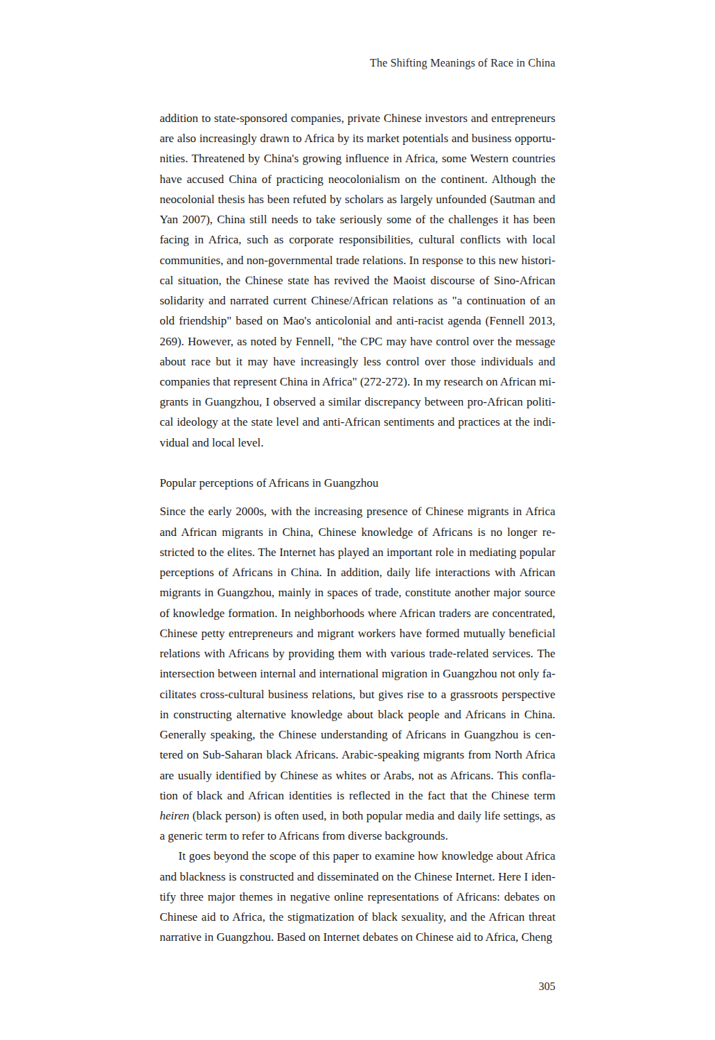The Shifting Meanings of Race in China
addition to state-sponsored companies, private Chinese investors and entrepreneurs are also increasingly drawn to Africa by its market potentials and business opportunities. Threatened by China's growing influence in Africa, some Western countries have accused China of practicing neocolonialism on the continent. Although the neocolonial thesis has been refuted by scholars as largely unfounded (Sautman and Yan 2007), China still needs to take seriously some of the challenges it has been facing in Africa, such as corporate responsibilities, cultural conflicts with local communities, and non-governmental trade relations. In response to this new historical situation, the Chinese state has revived the Maoist discourse of Sino-African solidarity and narrated current Chinese/African relations as "a continuation of an old friendship" based on Mao's anticolonial and anti-racist agenda (Fennell 2013, 269). However, as noted by Fennell, "the CPC may have control over the message about race but it may have increasingly less control over those individuals and companies that represent China in Africa" (272-272). In my research on African migrants in Guangzhou, I observed a similar discrepancy between pro-African political ideology at the state level and anti-African sentiments and practices at the individual and local level.
Popular perceptions of Africans in Guangzhou
Since the early 2000s, with the increasing presence of Chinese migrants in Africa and African migrants in China, Chinese knowledge of Africans is no longer restricted to the elites. The Internet has played an important role in mediating popular perceptions of Africans in China. In addition, daily life interactions with African migrants in Guangzhou, mainly in spaces of trade, constitute another major source of knowledge formation. In neighborhoods where African traders are concentrated, Chinese petty entrepreneurs and migrant workers have formed mutually beneficial relations with Africans by providing them with various trade-related services. The intersection between internal and international migration in Guangzhou not only facilitates cross-cultural business relations, but gives rise to a grassroots perspective in constructing alternative knowledge about black people and Africans in China. Generally speaking, the Chinese understanding of Africans in Guangzhou is centered on Sub-Saharan black Africans. Arabic-speaking migrants from North Africa are usually identified by Chinese as whites or Arabs, not as Africans. This conflation of black and African identities is reflected in the fact that the Chinese term heiren (black person) is often used, in both popular media and daily life settings, as a generic term to refer to Africans from diverse backgrounds.
It goes beyond the scope of this paper to examine how knowledge about Africa and blackness is constructed and disseminated on the Chinese Internet. Here I identify three major themes in negative online representations of Africans: debates on Chinese aid to Africa, the stigmatization of black sexuality, and the African threat narrative in Guangzhou. Based on Internet debates on Chinese aid to Africa, Cheng
305